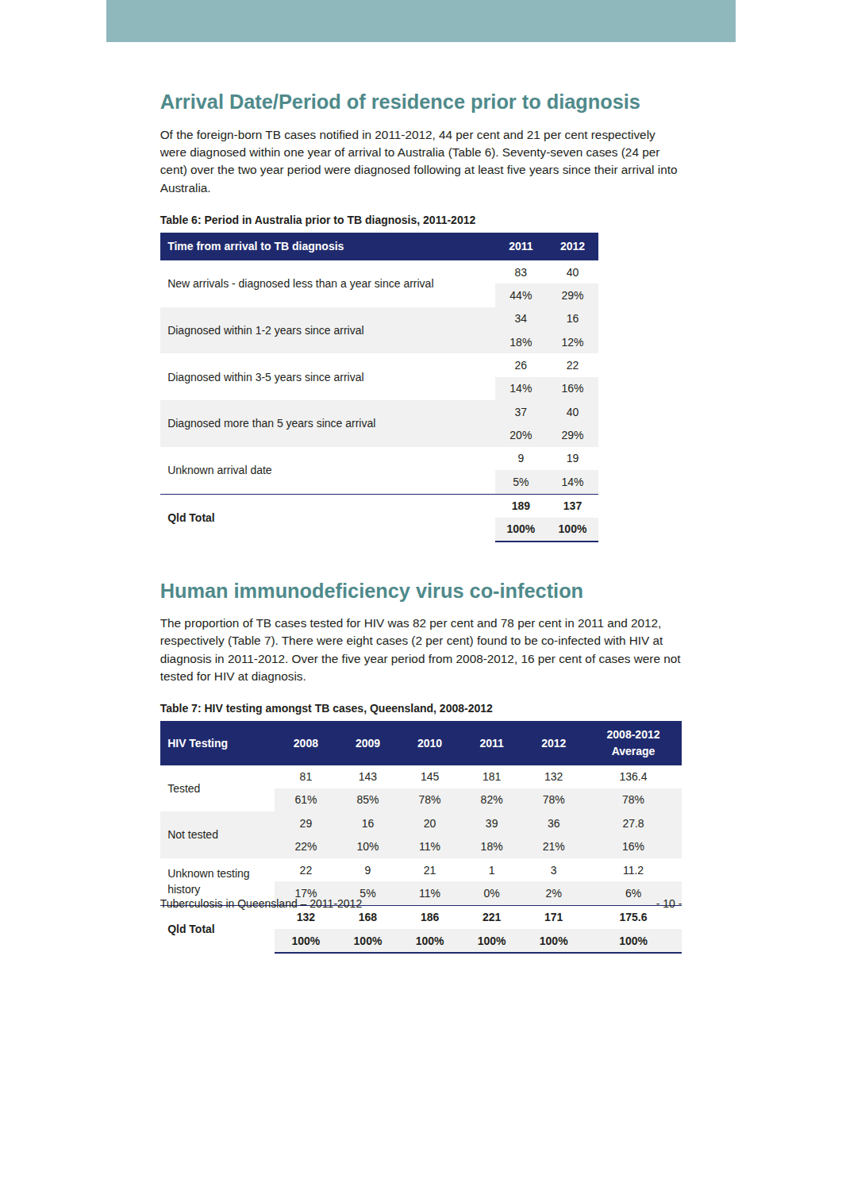Arrival Date/Period of residence prior to diagnosis
Of the foreign-born TB cases notified in 2011-2012, 44 per cent and 21 per cent respectively were diagnosed within one year of arrival to Australia (Table 6). Seventy-seven cases (24 per cent) over the two year period were diagnosed following at least five years since their arrival into Australia.
Table 6: Period in Australia prior to TB diagnosis, 2011-2012
| Time from arrival to TB diagnosis | 2011 | 2012 |
| --- | --- | --- |
| New arrivals - diagnosed less than a year since arrival | 83 | 40 |
| 44% | 29% |
| Diagnosed within 1-2 years since arrival | 34 | 16 |
| 18% | 12% |
| Diagnosed within 3-5 years since arrival | 26 | 22 |
| 14% | 16% |
| Diagnosed more than 5 years since arrival | 37 | 40 |
| 20% | 29% |
| Unknown arrival date | 9 | 19 |
| 5% | 14% |
| Qld Total | 189 | 137 |
| 100% | 100% |
Human immunodeficiency virus co-infection
The proportion of TB cases tested for HIV was 82 per cent and 78 per cent in 2011 and 2012, respectively (Table 7). There were eight cases (2 per cent) found to be co-infected with HIV at diagnosis in 2011-2012. Over the five year period from 2008-2012, 16 per cent of cases were not tested for HIV at diagnosis.
Table 7: HIV testing amongst TB cases, Queensland, 2008-2012
| HIV Testing | 2008 | 2009 | 2010 | 2011 | 2012 | 2008-2012 Average |
| --- | --- | --- | --- | --- | --- | --- |
| Tested | 81 | 143 | 145 | 181 | 132 | 136.4 |
| 61% | 85% | 78% | 82% | 78% | 78% |
| Not tested | 29 | 16 | 20 | 39 | 36 | 27.8 |
| 22% | 10% | 11% | 18% | 21% | 16% |
| Unknown testing history | 22 | 9 | 21 | 1 | 3 | 11.2 |
| 17% | 5% | 11% | 0% | 2% | 6% |
| Qld Total | 132 | 168 | 186 | 221 | 171 | 175.6 |
| 100% | 100% | 100% | 100% | 100% | 100% |
Tuberculosis in Queensland – 2011-2012
- 10 -